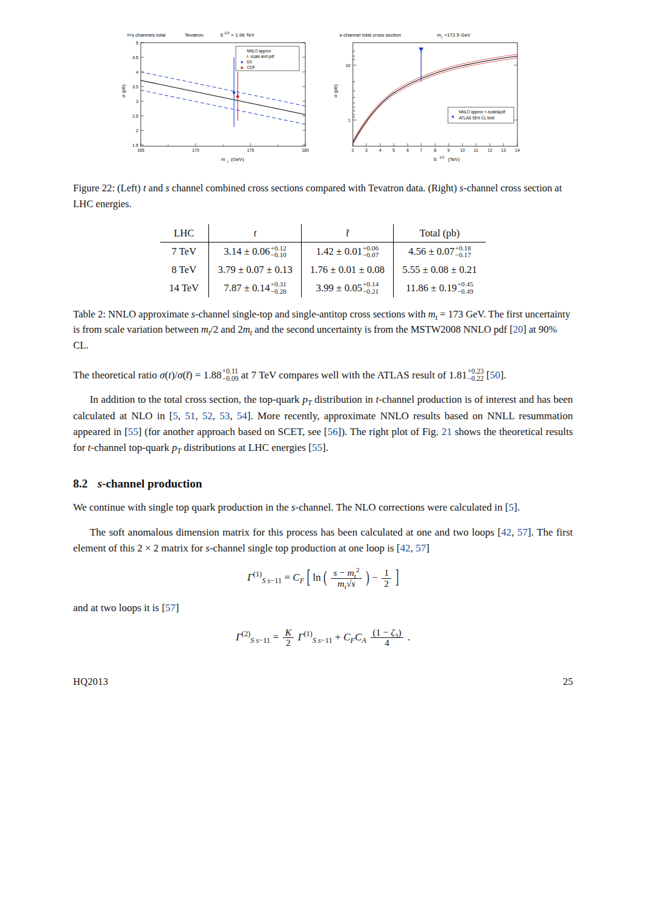t+s channels total Tevatron S 1/2 = 1.96 TeV 5 4.5 4 3.5 3 2.5 2 1.5 165 170 175 180 σ (pb) m t (GeV) NNLO approx r- scale and pdf D0 CDF
s-channel total cross section m t =172.5 GeV 10 1 2 3 4 5 6 7 8 9 10 11 12 13 14 σ (pb) S 1/2 (TeV) NNLO approx +-scale&pdf ATLAS 95% CL limit
Figure 22: (Left) t and s channel combined cross sections compared with Tevatron data. (Right) s-channel cross section at LHC energies.
| LHC | t | t̄ | Total (pb) |
| --- | --- | --- | --- |
| 7 TeV | 3.14 ± 0.06 +0.12 −0.10 | 1.42 ± 0.01 +0.06 −0.07 | 4.56 ± 0.07 +0.18 −0.17 |
| 8 TeV | 3.79 ± 0.07 ± 0.13 | 1.76 ± 0.01 ± 0.08 | 5.55 ± 0.08 ± 0.21 |
| 14 TeV | 7.87 ± 0.14 +0.31 −0.28 | 3.99 ± 0.05 +0.14 −0.21 | 11.86 ± 0.19 +0.45 −0.49 |
Table 2: NNLO approximate s-channel single-top and single-antitop cross sections with mt = 173 GeV. The first uncertainty is from scale variation between mt/2 and 2mt and the second uncertainty is from the MSTW2008 NNLO pdf [20] at 90% CL.
The theoretical ratio σ(t)/σ(t̄) = 1.88+0.11−0.09 at 7 TeV compares well with the ATLAS result of 1.81+0.23−0.22 [50].
In addition to the total cross section, the top-quark pT distribution in t-channel production is of interest and has been calculated at NLO in [5, 51, 52, 53, 54]. More recently, approximate NNLO results based on NNLL resummation appeared in [55] (for another approach based on SCET, see [56]). The right plot of Fig. 21 shows the theoretical results for t-channel top-quark pT distributions at LHC energies [55].
8.2 s-channel production
We continue with single top quark production in the s-channel. The NLO corrections were calculated in [5].
The soft anomalous dimension matrix for this process has been calculated at one and two loops [42, 57]. The first element of this 2 × 2 matrix for s-channel single top production at one loop is [42, 57]
Γ(1)S s−11 = CF [ ln ( s − mt2 mt√s ) − 12 ]
and at two loops it is [57]
Γ(2)S s−11 = K 2 Γ(1)S s−11 + CF CA (1 − ζ3) 4 .
HQ2013
25